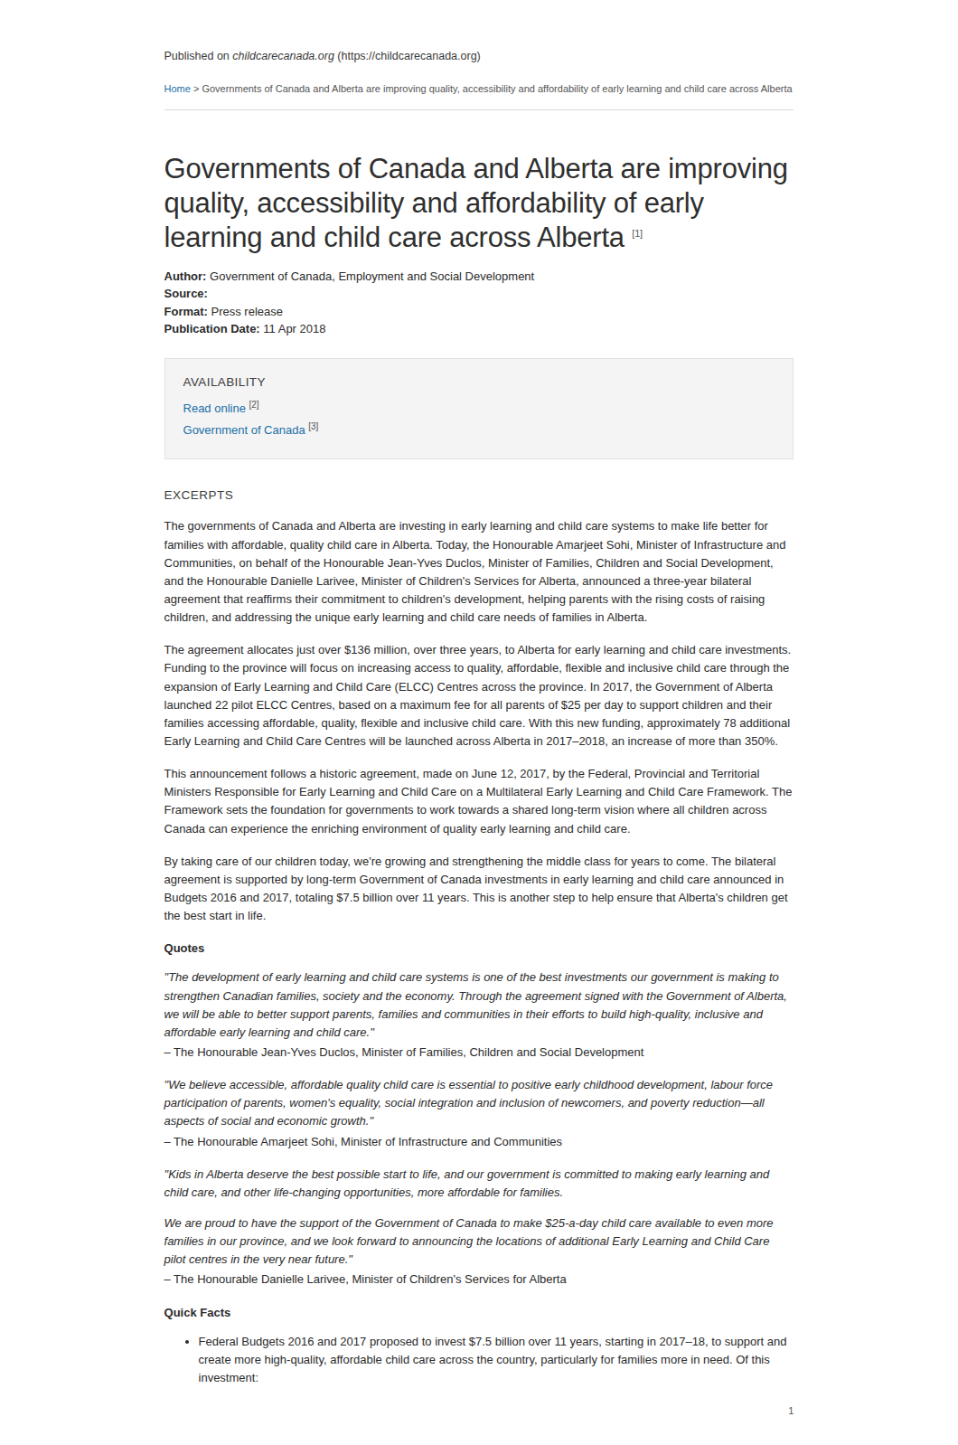Published on childcarecanada.org (https://childcarecanada.org)
Home > Governments of Canada and Alberta are improving quality, accessibility and affordability of early learning and child care across Alberta
Governments of Canada and Alberta are improving quality, accessibility and affordability of early learning and child care across Alberta [1]
Author: Government of Canada, Employment and Social Development
Source:
Format: Press release
Publication Date: 11 Apr 2018
AVAILABILITY
Read online [2]
Government of Canada [3]
EXCERPTS
The governments of Canada and Alberta are investing in early learning and child care systems to make life better for families with affordable, quality child care in Alberta. Today, the Honourable Amarjeet Sohi, Minister of Infrastructure and Communities, on behalf of the Honourable Jean-Yves Duclos, Minister of Families, Children and Social Development, and the Honourable Danielle Larivee, Minister of Children's Services for Alberta, announced a three-year bilateral agreement that reaffirms their commitment to children's development, helping parents with the rising costs of raising children, and addressing the unique early learning and child care needs of families in Alberta.
The agreement allocates just over $136 million, over three years, to Alberta for early learning and child care investments. Funding to the province will focus on increasing access to quality, affordable, flexible and inclusive child care through the expansion of Early Learning and Child Care (ELCC) Centres across the province. In 2017, the Government of Alberta launched 22 pilot ELCC Centres, based on a maximum fee for all parents of $25 per day to support children and their families accessing affordable, quality, flexible and inclusive child care. With this new funding, approximately 78 additional Early Learning and Child Care Centres will be launched across Alberta in 2017–2018, an increase of more than 350%.
This announcement follows a historic agreement, made on June 12, 2017, by the Federal, Provincial and Territorial Ministers Responsible for Early Learning and Child Care on a Multilateral Early Learning and Child Care Framework. The Framework sets the foundation for governments to work towards a shared long-term vision where all children across Canada can experience the enriching environment of quality early learning and child care.
By taking care of our children today, we're growing and strengthening the middle class for years to come. The bilateral agreement is supported by long-term Government of Canada investments in early learning and child care announced in Budgets 2016 and 2017, totaling $7.5 billion over 11 years. This is another step to help ensure that Alberta's children get the best start in life.
Quotes
"The development of early learning and child care systems is one of the best investments our government is making to strengthen Canadian families, society and the economy. Through the agreement signed with the Government of Alberta, we will be able to better support parents, families and communities in their efforts to build high-quality, inclusive and affordable early learning and child care."
– The Honourable Jean-Yves Duclos, Minister of Families, Children and Social Development
"We believe accessible, affordable quality child care is essential to positive early childhood development, labour force participation of parents, women's equality, social integration and inclusion of newcomers, and poverty reduction—all aspects of social and economic growth."
– The Honourable Amarjeet Sohi, Minister of Infrastructure and Communities
"Kids in Alberta deserve the best possible start to life, and our government is committed to making early learning and child care, and other life-changing opportunities, more affordable for families.
We are proud to have the support of the Government of Canada to make $25-a-day child care available to even more families in our province, and we look forward to announcing the locations of additional Early Learning and Child Care pilot centres in the very near future."
– The Honourable Danielle Larivee, Minister of Children's Services for Alberta
Quick Facts
Federal Budgets 2016 and 2017 proposed to invest $7.5 billion over 11 years, starting in 2017–18, to support and create more high-quality, affordable child care across the country, particularly for families more in need. Of this investment:
1